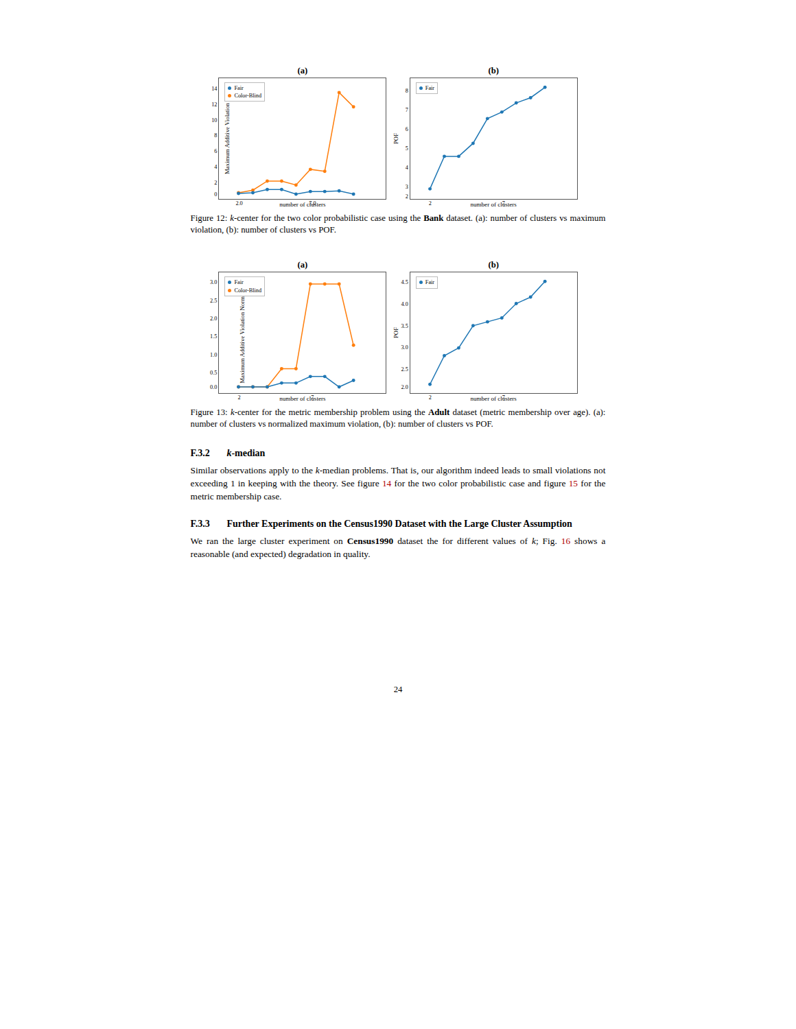(a)
Fair
Color-Blind
Maximum Additive Violation
14
12
10
8
6
4
2
0
2.0
7.0
number of clusters
(b)
Fair
POF
8
7
6
5
4
3
2
2
7
number of clusters
Figure 12: k-center for the two color probabilistic case using the Bank dataset. (a): number of clusters vs maximum violation, (b): number of clusters vs POF.
(a)
Fair
Color-Blind
Maximum Additive Violation Normalized
3.0
2.5
2.0
1.5
1.0
0.5
0.0
2
7
number of clusters
(b)
Fair
POF
4.5
4.0
3.5
3.0
2.5
2.0
2
7
number of clusters
Figure 13: k-center for the metric membership problem using the Adult dataset (metric membership over age). (a): number of clusters vs normalized maximum violation, (b): number of clusters vs POF.
F.3.2 k-median
Similar observations apply to the k-median problems. That is, our algorithm indeed leads to small violations not exceeding 1 in keeping with the theory. See figure 14 for the two color probabilistic case and figure 15 for the metric membership case.
F.3.3 Further Experiments on the Census1990 Dataset with the Large Cluster Assumption
We ran the large cluster experiment on Census1990 dataset the for different values of k; Fig. 16 shows a reasonable (and expected) degradation in quality.
24